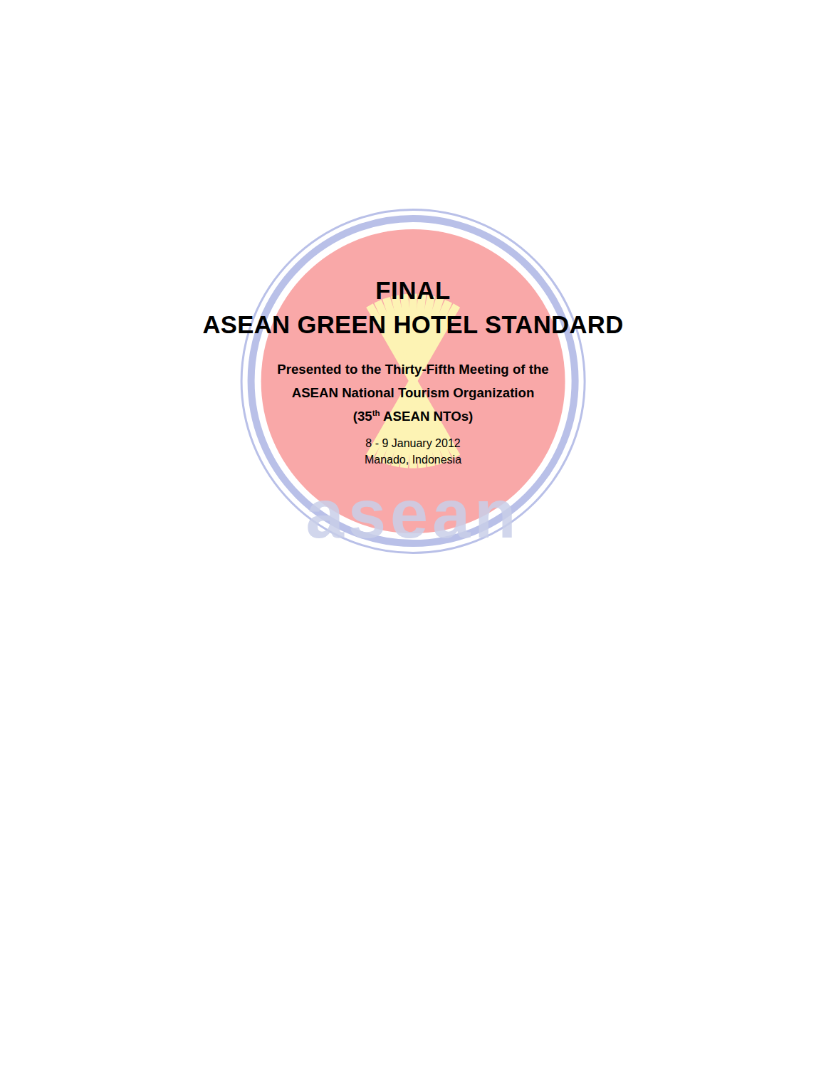asean
FINAL
ASEAN GREEN HOTEL STANDARD
Presented to the Thirty-Fifth Meeting of the ASEAN National Tourism Organization (35th ASEAN NTOs)
8 - 9 January 2012
Manado, Indonesia